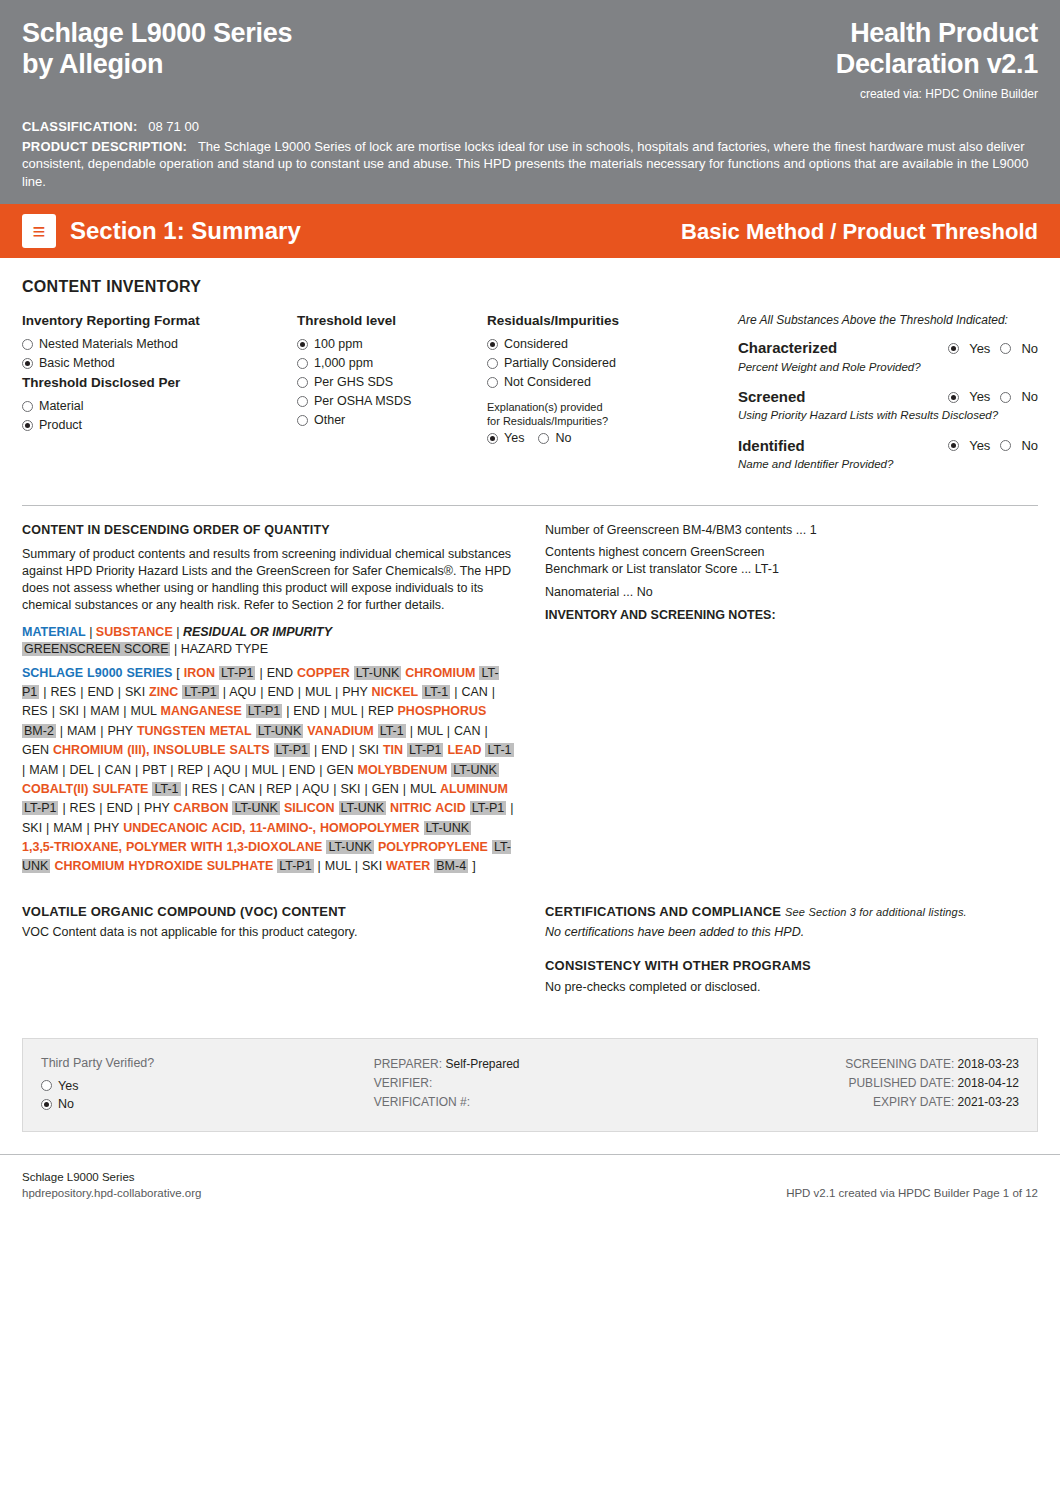Schlage L9000 Series
by Allegion
Health Product
Declaration v2.1
created via: HPDC Online Builder
CLASSIFICATION: 08 71 00
PRODUCT DESCRIPTION: The Schlage L9000 Series of lock are mortise locks ideal for use in schools, hospitals and factories, where the finest hardware must also deliver consistent, dependable operation and stand up to constant use and abuse. This HPD presents the materials necessary for functions and options that are available in the L9000 line.
≡
Section 1: Summary
Basic Method / Product Threshold
CONTENT INVENTORY
Inventory Reporting Format
Nested Materials Method
Basic Method
Threshold Disclosed Per
Material
Product
Threshold level
100 ppm
1,000 ppm
Per GHS SDS
Per OSHA MSDS
Other
Residuals/Impurities
Considered
Partially Considered
Not Considered
Explanation(s) provided
for Residuals/Impurities?
Yes
No
Are All Substances Above the Threshold Indicated:
Characterized
Yes No
Percent Weight and Role Provided?
Screened
Yes No
Using Priority Hazard Lists with Results Disclosed?
Identified
Yes No
Name and Identifier Provided?
CONTENT IN DESCENDING ORDER OF QUANTITY
Summary of product contents and results from screening individual chemical substances against HPD Priority Hazard Lists and the GreenScreen for Safer Chemicals®. The HPD does not assess whether using or handling this product will expose individuals to its chemical substances or any health risk. Refer to Section 2 for further details.
MATERIAL | SUBSTANCE | RESIDUAL OR IMPURITY
GREENSCREEN SCORE | HAZARD TYPE
SCHLAGE L9000 SERIES [ IRON LT-P1 | END COPPER LT-UNK CHROMIUM LT-P1 | RES | END | SKI ZINC LT-P1 | AQU | END | MUL | PHY NICKEL LT-1 | CAN | RES | SKI | MAM | MUL MANGANESE LT-P1 | END | MUL | REP PHOSPHORUS BM-2 | MAM | PHY TUNGSTEN METAL LT-UNK VANADIUM LT-1 | MUL | CAN | GEN CHROMIUM (III), INSOLUBLE SALTS LT-P1 | END | SKI TIN LT-P1 LEAD LT-1 | MAM | DEL | CAN | PBT | REP | AQU | MUL | END | GEN MOLYBDENUM LT-UNK COBALT(II) SULFATE LT-1 | RES | CAN | REP | AQU | SKI | GEN | MUL ALUMINUM LT-P1 | RES | END | PHY CARBON LT-UNK SILICON LT-UNK NITRIC ACID LT-P1 | SKI | MAM | PHY UNDECANOIC ACID, 11-AMINO-, HOMOPOLYMER LT-UNK 1,3,5-TRIOXANE, POLYMER WITH 1,3-DIOXOLANE LT-UNK POLYPROPYLENE LT-UNK CHROMIUM HYDROXIDE SULPHATE LT-P1 | MUL | SKI WATER BM-4 ]
Number of Greenscreen BM-4/BM3 contents ... 1
Contents highest concern GreenScreen
Benchmark or List translator Score ... LT-1
Nanomaterial ... No
INVENTORY AND SCREENING NOTES:
VOLATILE ORGANIC COMPOUND (VOC) CONTENT
VOC Content data is not applicable for this product category.
CERTIFICATIONS AND COMPLIANCE See Section 3 for additional listings.
No certifications have been added to this HPD.
CONSISTENCY WITH OTHER PROGRAMS
No pre-checks completed or disclosed.
Third Party Verified?
Yes
No
PREPARER: Self-Prepared
VERIFIER:
VERIFICATION #:
SCREENING DATE: 2018-03-23
PUBLISHED DATE: 2018-04-12
EXPIRY DATE: 2021-03-23
Schlage L9000 Series
hpdrepository.hpd-collaborative.org
HPD v2.1 created via HPDC Builder Page 1 of 12